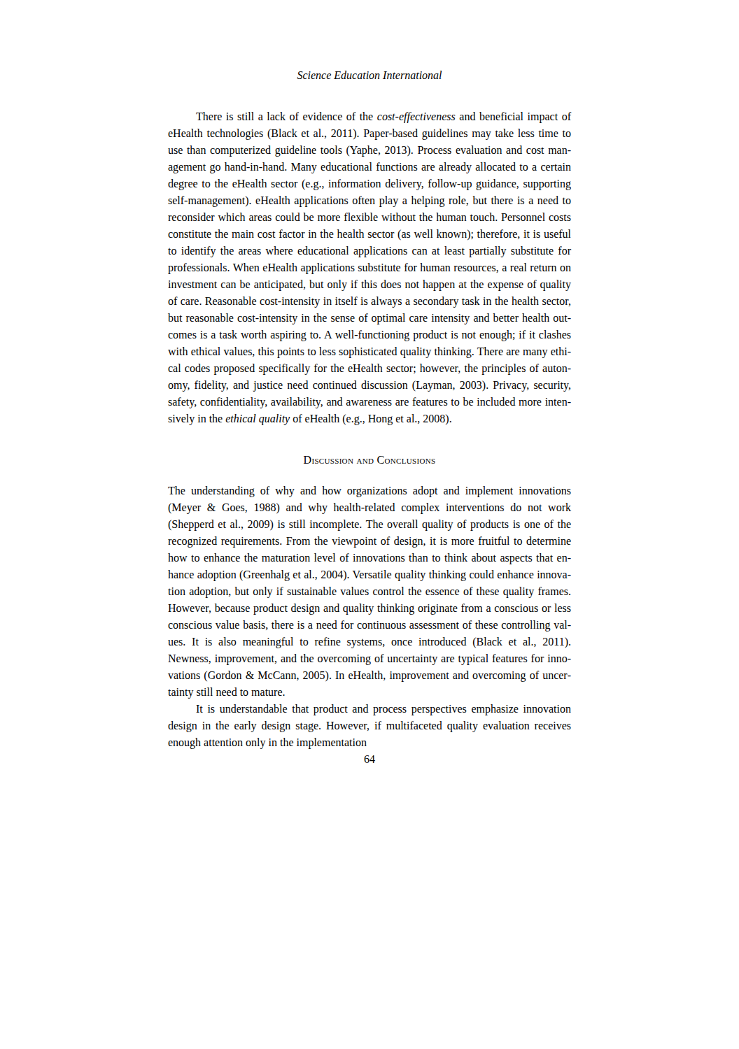Science Education International
There is still a lack of evidence of the cost-effectiveness and beneficial impact of eHealth technologies (Black et al., 2011). Paper-based guidelines may take less time to use than computerized guideline tools (Yaphe, 2013). Process evaluation and cost management go hand-in-hand. Many educational functions are already allocated to a certain degree to the eHealth sector (e.g., information delivery, follow-up guidance, supporting self-management). eHealth applications often play a helping role, but there is a need to reconsider which areas could be more flexible without the human touch. Personnel costs constitute the main cost factor in the health sector (as well known); therefore, it is useful to identify the areas where educational applications can at least partially substitute for professionals. When eHealth applications substitute for human resources, a real return on investment can be anticipated, but only if this does not happen at the expense of quality of care. Reasonable cost-intensity in itself is always a secondary task in the health sector, but reasonable cost-intensity in the sense of optimal care intensity and better health outcomes is a task worth aspiring to. A well-functioning product is not enough; if it clashes with ethical values, this points to less sophisticated quality thinking. There are many ethical codes proposed specifically for the eHealth sector; however, the principles of autonomy, fidelity, and justice need continued discussion (Layman, 2003). Privacy, security, safety, confidentiality, availability, and awareness are features to be included more intensively in the ethical quality of eHealth (e.g., Hong et al., 2008).
Discussion and Conclusions
The understanding of why and how organizations adopt and implement innovations (Meyer & Goes, 1988) and why health-related complex interventions do not work (Shepperd et al., 2009) is still incomplete. The overall quality of products is one of the recognized requirements. From the viewpoint of design, it is more fruitful to determine how to enhance the maturation level of innovations than to think about aspects that enhance adoption (Greenhalg et al., 2004). Versatile quality thinking could enhance innovation adoption, but only if sustainable values control the essence of these quality frames. However, because product design and quality thinking originate from a conscious or less conscious value basis, there is a need for continuous assessment of these controlling values. It is also meaningful to refine systems, once introduced (Black et al., 2011). Newness, improvement, and the overcoming of uncertainty are typical features for innovations (Gordon & McCann, 2005). In eHealth, improvement and overcoming of uncertainty still need to mature.
It is understandable that product and process perspectives emphasize innovation design in the early design stage. However, if multifaceted quality evaluation receives enough attention only in the implementation
64